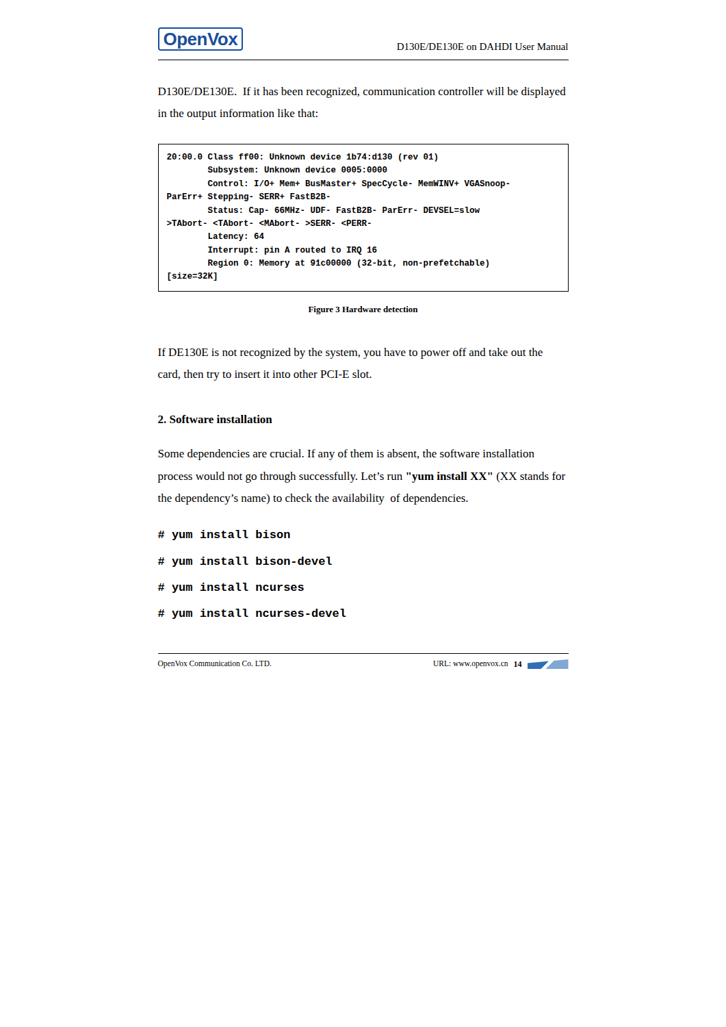Open Vox
D130E/DE130E on DAHDI User Manual
D130E/DE130E. If it has been recognized, communication controller will be displayed in the output information like that:
20:00.0 Class ff00: Unknown device 1b74:d130 (rev 01) Subsystem: Unknown device 0005:0000 Control: I/O+ Mem+ BusMaster+ SpecCycle- MemWINV+ VGASnoop- ParErr+ Stepping- SERR+ FastB2B- Status: Cap- 66MHz- UDF- FastB2B- ParErr- DEVSEL=slow >TAbort- <TAbort- <MAbort- >SERR- <PERR- Latency: 64 Interrupt: pin A routed to IRQ 16 Region 0: Memory at 91c00000 (32-bit, non-prefetchable) [size=32K]
Figure 3 Hardware detection
If DE130E is not recognized by the system, you have to power off and take out the card, then try to insert it into other PCI-E slot.
2. Software installation
Some dependencies are crucial. If any of them is absent, the software installation process would not go through successfully. Let’s run "yum install XX" (XX stands for the dependency’s name) to check the availability of dependencies.
# yum install bison
# yum install bison-devel
# yum install ncurses
# yum install ncurses-devel
OpenVox Communication Co. LTD.
URL: www.openvox.cn 14